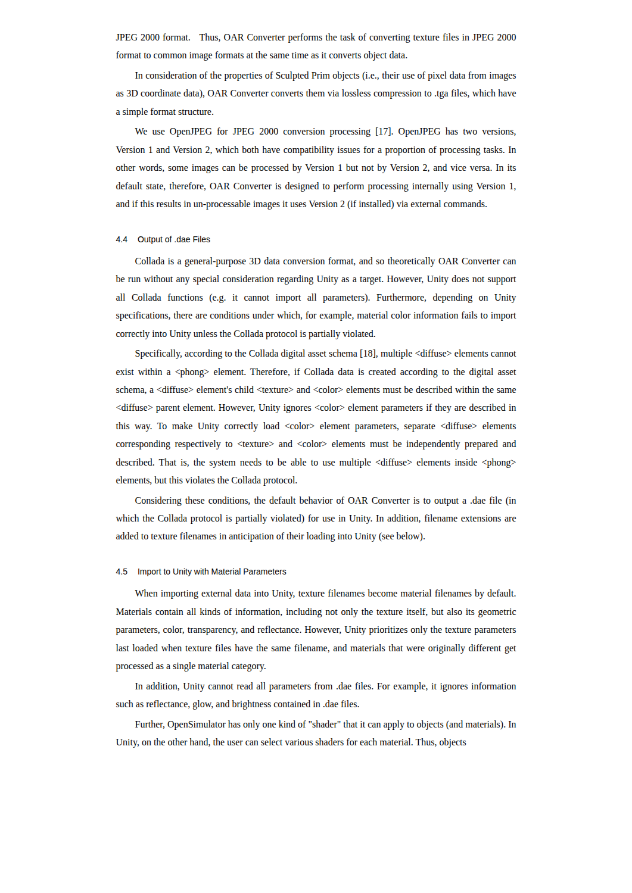JPEG 2000 format. Thus, OAR Converter performs the task of converting texture files in JPEG 2000 format to common image formats at the same time as it converts object data.
In consideration of the properties of Sculpted Prim objects (i.e., their use of pixel data from images as 3D coordinate data), OAR Converter converts them via lossless compression to .tga files, which have a simple format structure.
We use OpenJPEG for JPEG 2000 conversion processing [17]. OpenJPEG has two versions, Version 1 and Version 2, which both have compatibility issues for a proportion of processing tasks. In other words, some images can be processed by Version 1 but not by Version 2, and vice versa. In its default state, therefore, OAR Converter is designed to perform processing internally using Version 1, and if this results in un-processable images it uses Version 2 (if installed) via external commands.
4.4 Output of .dae Files
Collada is a general-purpose 3D data conversion format, and so theoretically OAR Converter can be run without any special consideration regarding Unity as a target. However, Unity does not support all Collada functions (e.g. it cannot import all parameters). Furthermore, depending on Unity specifications, there are conditions under which, for example, material color information fails to import correctly into Unity unless the Collada protocol is partially violated.
Specifically, according to the Collada digital asset schema [18], multiple <diffuse> elements cannot exist within a <phong> element. Therefore, if Collada data is created according to the digital asset schema, a <diffuse> element's child <texture> and <color> elements must be described within the same <diffuse> parent element. However, Unity ignores <color> element parameters if they are described in this way. To make Unity correctly load <color> element parameters, separate <diffuse> elements corresponding respectively to <texture> and <color> elements must be independently prepared and described. That is, the system needs to be able to use multiple <diffuse> elements inside <phong> elements, but this violates the Collada protocol.
Considering these conditions, the default behavior of OAR Converter is to output a .dae file (in which the Collada protocol is partially violated) for use in Unity. In addition, filename extensions are added to texture filenames in anticipation of their loading into Unity (see below).
4.5 Import to Unity with Material Parameters
When importing external data into Unity, texture filenames become material filenames by default. Materials contain all kinds of information, including not only the texture itself, but also its geometric parameters, color, transparency, and reflectance. However, Unity prioritizes only the texture parameters last loaded when texture files have the same filename, and materials that were originally different get processed as a single material category.
In addition, Unity cannot read all parameters from .dae files. For example, it ignores information such as reflectance, glow, and brightness contained in .dae files.
Further, OpenSimulator has only one kind of "shader" that it can apply to objects (and materials). In Unity, on the other hand, the user can select various shaders for each material. Thus, objects